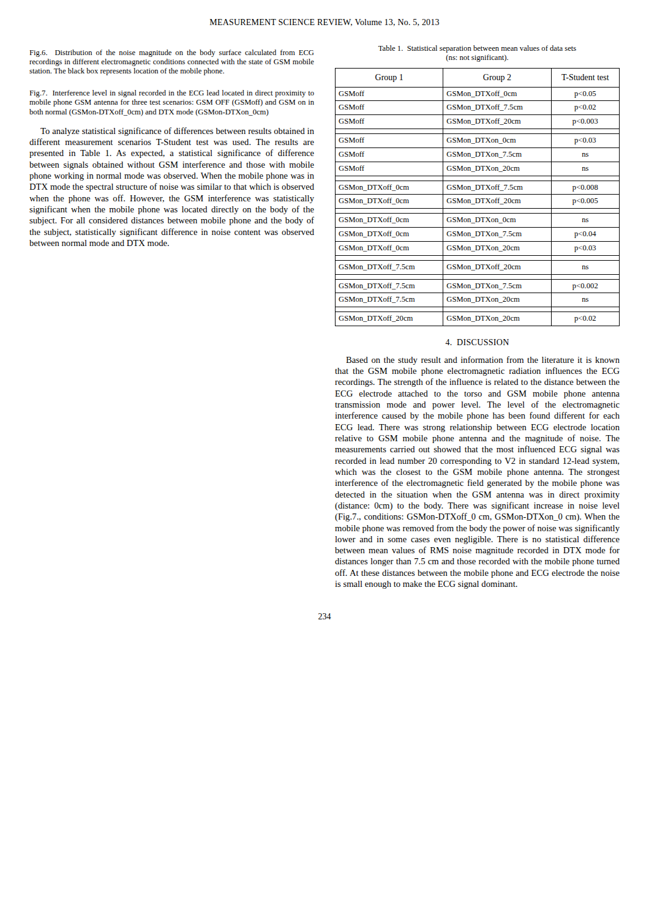MEASUREMENT SCIENCE REVIEW, Volume 13, No. 5, 2013
Fig.6. Distribution of the noise magnitude on the body surface calculated from ECG recordings in different electromagnetic conditions connected with the state of GSM mobile station. The black box represents location of the mobile phone.
Fig.7. Interference level in signal recorded in the ECG lead located in direct proximity to mobile phone GSM antenna for three test scenarios: GSM OFF (GSMoff) and GSM on in both normal (GSMon-DTXoff_0cm) and DTX mode (GSMon-DTXon_0cm)
To analyze statistical significance of differences between results obtained in different measurement scenarios T-Student test was used. The results are presented in Table 1. As expected, a statistical significance of difference between signals obtained without GSM interference and those with mobile phone working in normal mode was observed. When the mobile phone was in DTX mode the spectral structure of noise was similar to that which is observed when the phone was off. However, the GSM interference was statistically significant when the mobile phone was located directly on the body of the subject. For all considered distances between mobile phone and the body of the subject, statistically significant difference in noise content was observed between normal mode and DTX mode.
Table 1. Statistical separation between mean values of data sets
(ns: not significant).
| Group 1 | Group 2 | T-Student test |
| --- | --- | --- |
| GSMoff | GSMon_DTXoff_0cm | p<0.05 |
| GSMoff | GSMon_DTXoff_7.5cm | p<0.02 |
| GSMoff | GSMon_DTXoff_20cm | p<0.003 |
| GSMoff | GSMon_DTXon_0cm | p<0.03 |
| GSMoff | GSMon_DTXon_7.5cm | ns |
| GSMoff | GSMon_DTXon_20cm | ns |
| GSMon_DTXoff_0cm | GSMon_DTXoff_7.5cm | p<0.008 |
| GSMon_DTXoff_0cm | GSMon_DTXoff_20cm | p<0.005 |
| GSMon_DTXoff_0cm | GSMon_DTXon_0cm | ns |
| GSMon_DTXoff_0cm | GSMon_DTXon_7.5cm | p<0.04 |
| GSMon_DTXoff_0cm | GSMon_DTXon_20cm | p<0.03 |
| GSMon_DTXoff_7.5cm | GSMon_DTXoff_20cm | ns |
| GSMon_DTXoff_7.5cm | GSMon_DTXon_7.5cm | p<0.002 |
| GSMon_DTXoff_7.5cm | GSMon_DTXon_20cm | ns |
| GSMon_DTXoff_20cm | GSMon_DTXon_20cm | p<0.02 |
4. DISCUSSION
Based on the study result and information from the literature it is known that the GSM mobile phone electromagnetic radiation influences the ECG recordings. The strength of the influence is related to the distance between the ECG electrode attached to the torso and GSM mobile phone antenna transmission mode and power level. The level of the electromagnetic interference caused by the mobile phone has been found different for each ECG lead. There was strong relationship between ECG electrode location relative to GSM mobile phone antenna and the magnitude of noise. The measurements carried out showed that the most influenced ECG signal was recorded in lead number 20 corresponding to V2 in standard 12-lead system, which was the closest to the GSM mobile phone antenna. The strongest interference of the electromagnetic field generated by the mobile phone was detected in the situation when the GSM antenna was in direct proximity (distance: 0cm) to the body. There was significant increase in noise level (Fig.7., conditions: GSMon-DTXoff_0 cm, GSMon-DTXon_0 cm). When the mobile phone was removed from the body the power of noise was significantly lower and in some cases even negligible. There is no statistical difference between mean values of RMS noise magnitude recorded in DTX mode for distances longer than 7.5 cm and those recorded with the mobile phone turned off. At these distances between the mobile phone and ECG electrode the noise is small enough to make the ECG signal dominant.
234